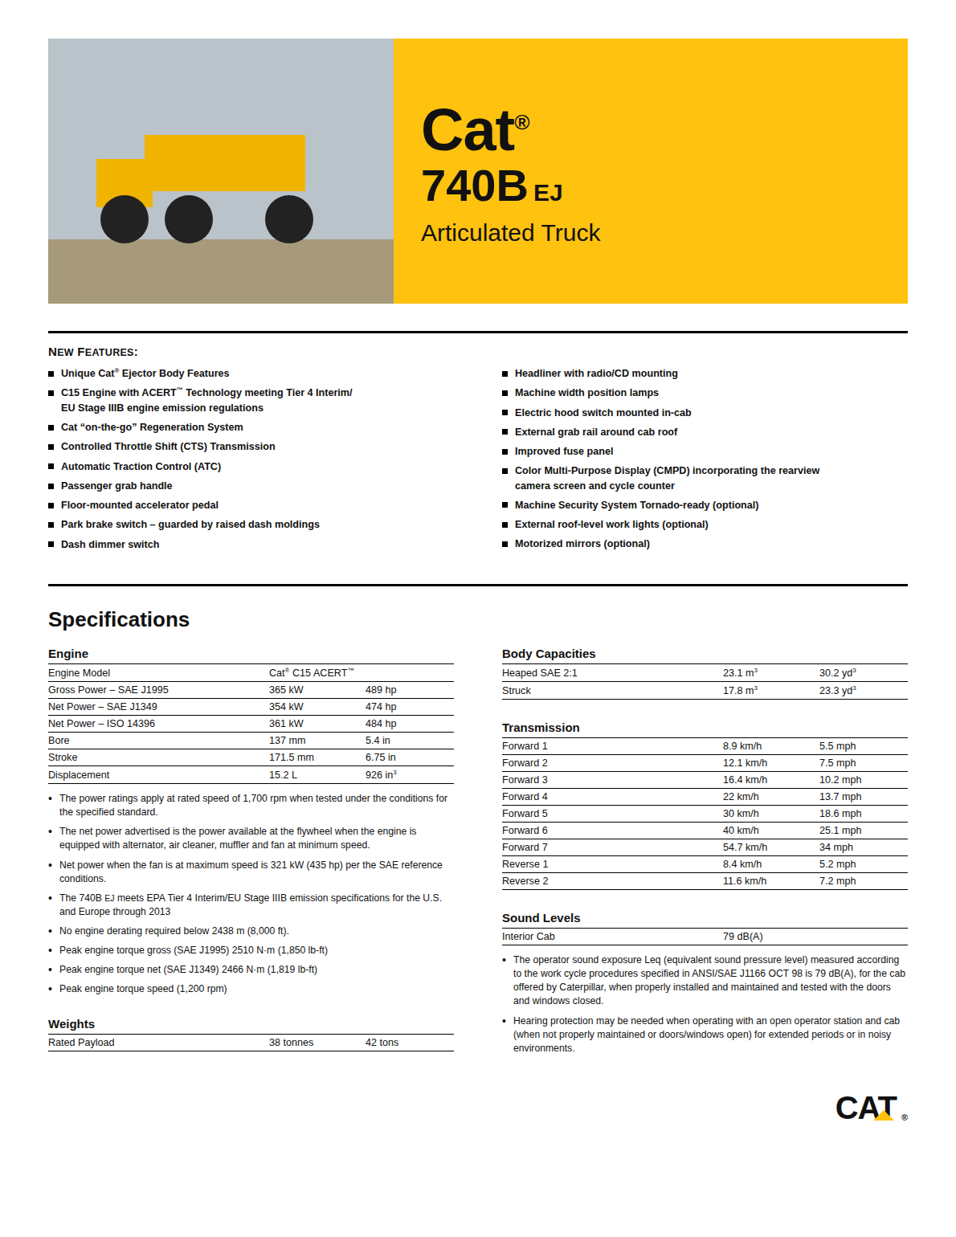Cat®
740BEJ
Articulated Truck
NEW FEATURES:
Unique Cat® Ejector Body Features
C15 Engine with ACERT™ Technology meeting Tier 4 Interim/
EU Stage IIIB engine emission regulations
Cat “on-the-go” Regeneration System
Controlled Throttle Shift (CTS) Transmission
Automatic Traction Control (ATC)
Passenger grab handle
Floor-mounted accelerator pedal
Park brake switch – guarded by raised dash moldings
Dash dimmer switch
Headliner with radio/CD mounting
Machine width position lamps
Electric hood switch mounted in-cab
External grab rail around cab roof
Improved fuse panel
Color Multi-Purpose Display (CMPD) incorporating the rearview
camera screen and cycle counter
Machine Security System Tornado-ready (optional)
External roof-level work lights (optional)
Motorized mirrors (optional)
Specifications
Engine
| Engine Model | Cat ® C15 ACERT ™ | |
| Gross Power – SAE J1995 | 365 kW | 489 hp |
| Net Power – SAE J1349 | 354 kW | 474 hp |
| Net Power – ISO 14396 | 361 kW | 484 hp |
| Bore | 137 mm | 5.4 in |
| Stroke | 171.5 mm | 6.75 in |
| Displacement | 15.2 L | 926 in 3 |
The power ratings apply at rated speed of 1,700 rpm when tested under the conditions for the specified standard.
The net power advertised is the power available at the flywheel when the engine is equipped with alternator, air cleaner, muffler and fan at minimum speed.
Net power when the fan is at maximum speed is 321 kW (435 hp) per the SAE reference conditions.
The 740B EJ meets EPA Tier 4 Interim/EU Stage IIIB emission specifications for the U.S. and Europe through 2013
No engine derating required below 2438 m (8,000 ft).
Peak engine torque gross (SAE J1995) 2510 N·m (1,850 lb-ft)
Peak engine torque net (SAE J1349) 2466 N·m (1,819 lb-ft)
Peak engine torque speed (1,200 rpm)
Weights
| Rated Payload | 38 tonnes | 42 tons |
Body Capacities
| Heaped SAE 2:1 | 23.1 m 3 | 30.2 yd 3 |
| Struck | 17.8 m 3 | 23.3 yd 3 |
Transmission
| Forward 1 | 8.9 km/h | 5.5 mph |
| Forward 2 | 12.1 km/h | 7.5 mph |
| Forward 3 | 16.4 km/h | 10.2 mph |
| Forward 4 | 22 km/h | 13.7 mph |
| Forward 5 | 30 km/h | 18.6 mph |
| Forward 6 | 40 km/h | 25.1 mph |
| Forward 7 | 54.7 km/h | 34 mph |
| Reverse 1 | 8.4 km/h | 5.2 mph |
| Reverse 2 | 11.6 km/h | 7.2 mph |
Sound Levels
| Interior Cab | 79 dB(A) | |
The operator sound exposure Leq (equivalent sound pressure level) measured according to the work cycle procedures specified in ANSI/SAE J1166 OCT 98 is 79 dB(A), for the cab offered by Caterpillar, when properly installed and maintained and tested with the doors and windows closed.
Hearing protection may be needed when operating with an open operator station and cab (when not properly maintained or doors/windows open) for extended periods or in noisy environments.
CAT®